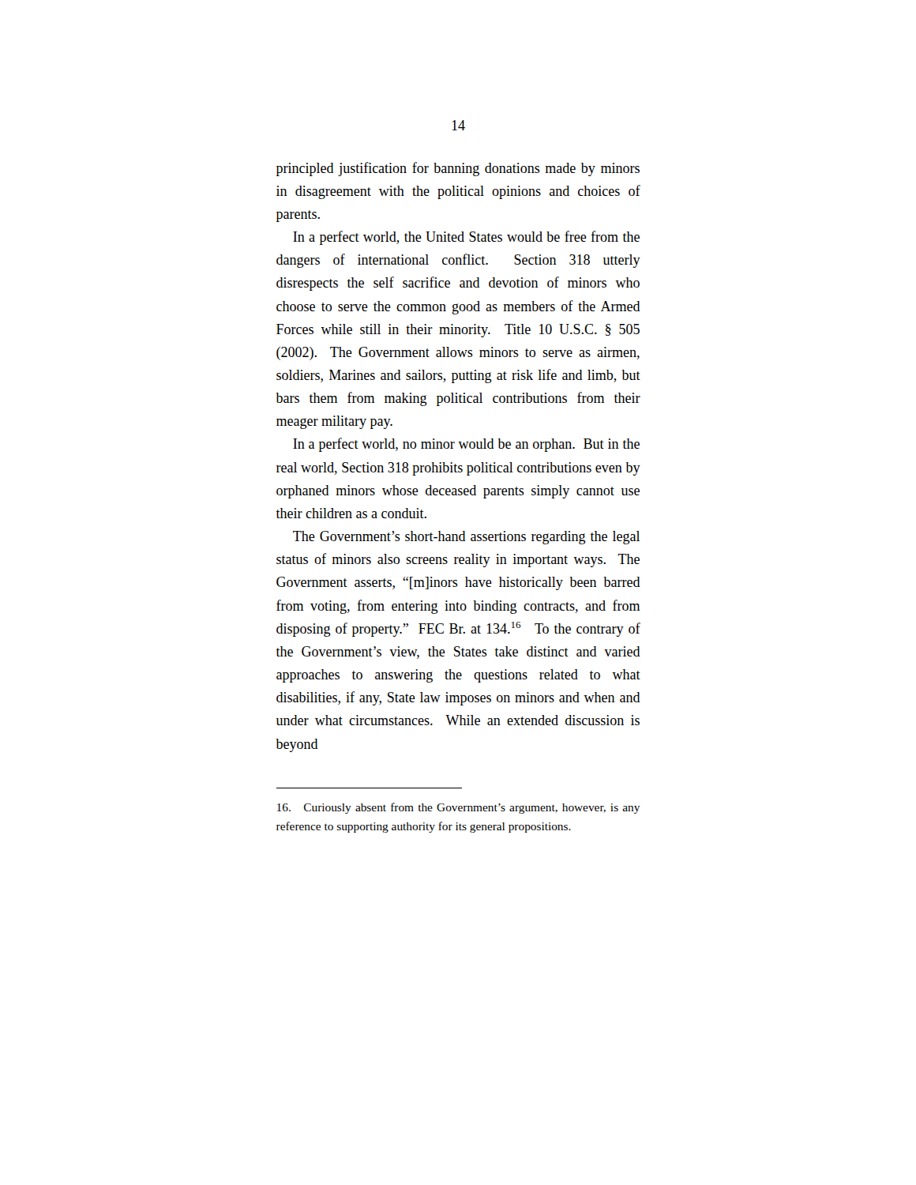14
principled justification for banning donations made by minors in disagreement with the political opinions and choices of parents.
In a perfect world, the United States would be free from the dangers of international conflict. Section 318 utterly disrespects the self sacrifice and devotion of minors who choose to serve the common good as members of the Armed Forces while still in their minority. Title 10 U.S.C. § 505 (2002). The Government allows minors to serve as airmen, soldiers, Marines and sailors, putting at risk life and limb, but bars them from making political contributions from their meager military pay.
In a perfect world, no minor would be an orphan. But in the real world, Section 318 prohibits political contributions even by orphaned minors whose deceased parents simply cannot use their children as a conduit.
The Government’s short-hand assertions regarding the legal status of minors also screens reality in important ways. The Government asserts, “[m]inors have historically been barred from voting, from entering into binding contracts, and from disposing of property.” FEC Br. at 134.16 To the contrary of the Government’s view, the States take distinct and varied approaches to answering the questions related to what disabilities, if any, State law imposes on minors and when and under what circumstances. While an extended discussion is beyond
16. Curiously absent from the Government’s argument, however, is any reference to supporting authority for its general propositions.